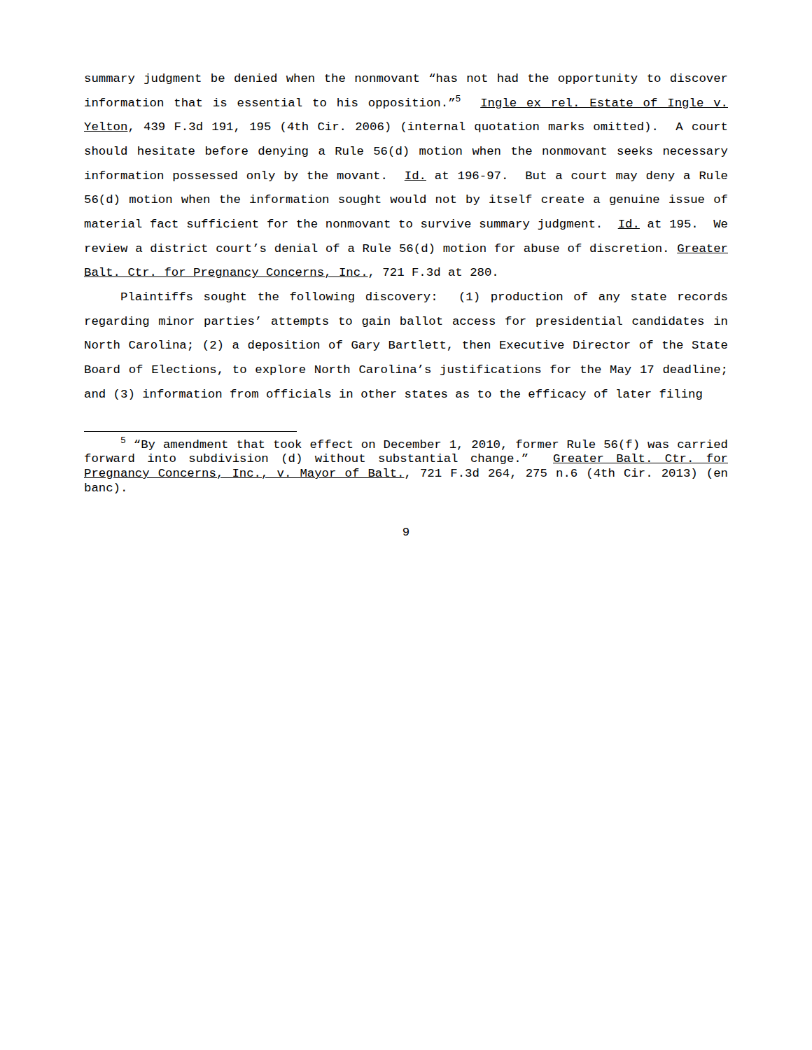summary judgment be denied when the nonmovant “has not had the opportunity to discover information that is essential to his opposition.”5 Ingle ex rel. Estate of Ingle v. Yelton, 439 F.3d 191, 195 (4th Cir. 2006) (internal quotation marks omitted). A court should hesitate before denying a Rule 56(d) motion when the nonmovant seeks necessary information possessed only by the movant. Id. at 196-97. But a court may deny a Rule 56(d) motion when the information sought would not by itself create a genuine issue of material fact sufficient for the nonmovant to survive summary judgment. Id. at 195. We review a district court’s denial of a Rule 56(d) motion for abuse of discretion. Greater Balt. Ctr. for Pregnancy Concerns, Inc., 721 F.3d at 280.
Plaintiffs sought the following discovery: (1) production of any state records regarding minor parties’ attempts to gain ballot access for presidential candidates in North Carolina; (2) a deposition of Gary Bartlett, then Executive Director of the State Board of Elections, to explore North Carolina’s justifications for the May 17 deadline; and (3) information from officials in other states as to the efficacy of later filing
5 “By amendment that took effect on December 1, 2010, former Rule 56(f) was carried forward into subdivision (d) without substantial change.” Greater Balt. Ctr. for Pregnancy Concerns, Inc., v. Mayor of Balt., 721 F.3d 264, 275 n.6 (4th Cir. 2013) (en banc).
9